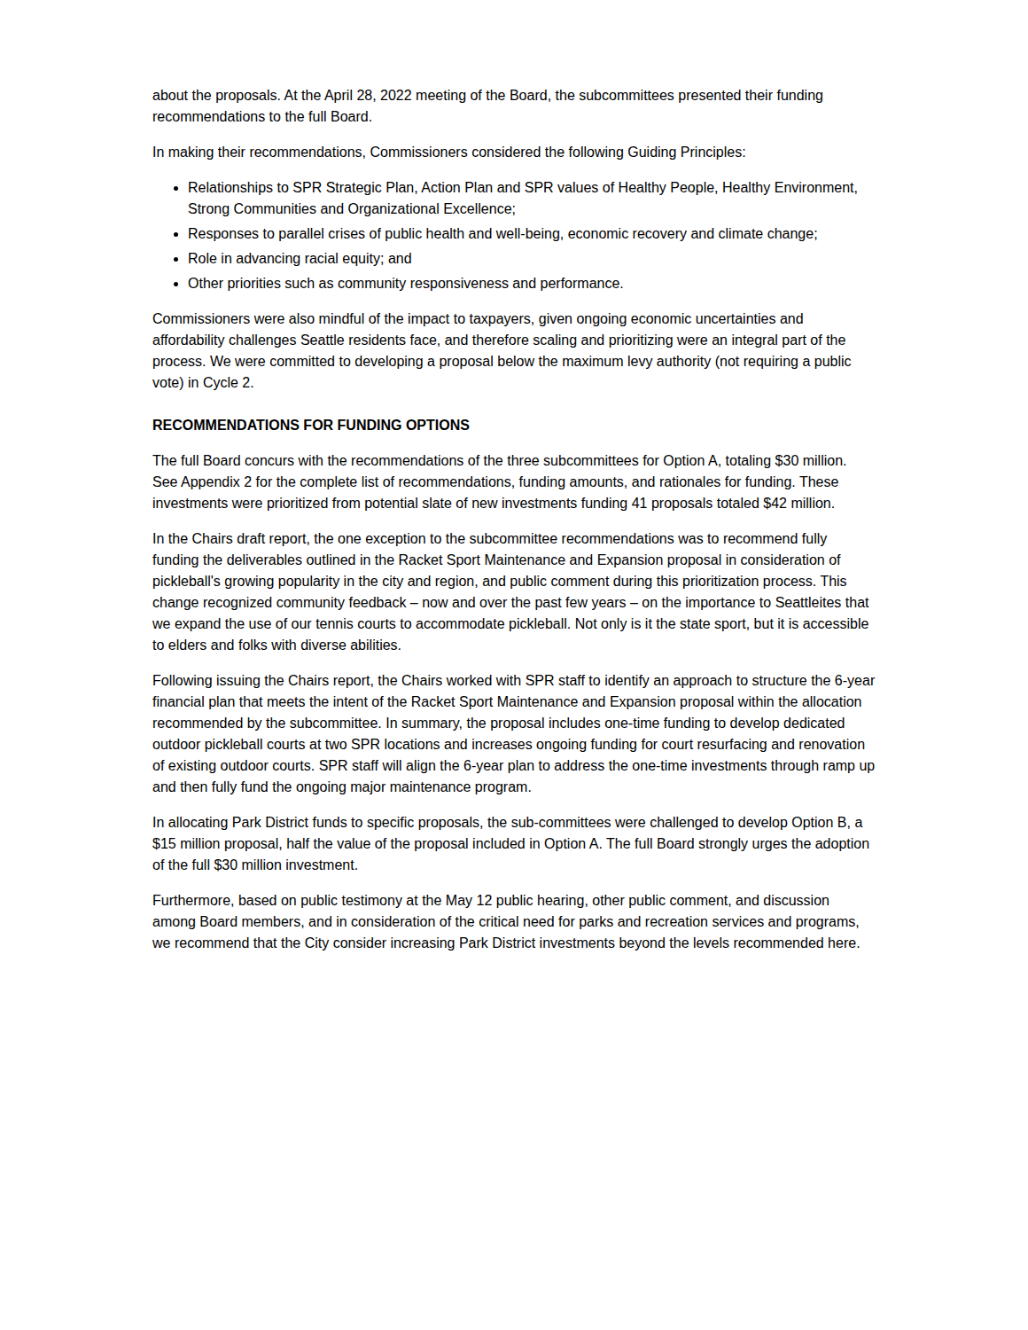about the proposals. At the April 28, 2022 meeting of the Board, the subcommittees presented their funding recommendations to the full Board.
In making their recommendations, Commissioners considered the following Guiding Principles:
Relationships to SPR Strategic Plan, Action Plan and SPR values of Healthy People, Healthy Environment, Strong Communities and Organizational Excellence;
Responses to parallel crises of public health and well-being, economic recovery and climate change;
Role in advancing racial equity; and
Other priorities such as community responsiveness and performance.
Commissioners were also mindful of the impact to taxpayers, given ongoing economic uncertainties and affordability challenges Seattle residents face, and therefore scaling and prioritizing were an integral part of the process. We were committed to developing a proposal below the maximum levy authority (not requiring a public vote) in Cycle 2.
Recommendations for Funding Options
The full Board concurs with the recommendations of the three subcommittees for Option A, totaling $30 million. See Appendix 2 for the complete list of recommendations, funding amounts, and rationales for funding. These investments were prioritized from potential slate of new investments funding 41 proposals totaled $42 million.
In the Chairs draft report, the one exception to the subcommittee recommendations was to recommend fully funding the deliverables outlined in the Racket Sport Maintenance and Expansion proposal in consideration of pickleball's growing popularity in the city and region, and public comment during this prioritization process. This change recognized community feedback – now and over the past few years – on the importance to Seattleites that we expand the use of our tennis courts to accommodate pickleball. Not only is it the state sport, but it is accessible to elders and folks with diverse abilities.
Following issuing the Chairs report, the Chairs worked with SPR staff to identify an approach to structure the 6-year financial plan that meets the intent of the Racket Sport Maintenance and Expansion proposal within the allocation recommended by the subcommittee. In summary, the proposal includes one-time funding to develop dedicated outdoor pickleball courts at two SPR locations and increases ongoing funding for court resurfacing and renovation of existing outdoor courts. SPR staff will align the 6-year plan to address the one-time investments through ramp up and then fully fund the ongoing major maintenance program.
In allocating Park District funds to specific proposals, the sub-committees were challenged to develop Option B, a $15 million proposal, half the value of the proposal included in Option A. The full Board strongly urges the adoption of the full $30 million investment.
Furthermore, based on public testimony at the May 12 public hearing, other public comment, and discussion among Board members, and in consideration of the critical need for parks and recreation services and programs, we recommend that the City consider increasing Park District investments beyond the levels recommended here.